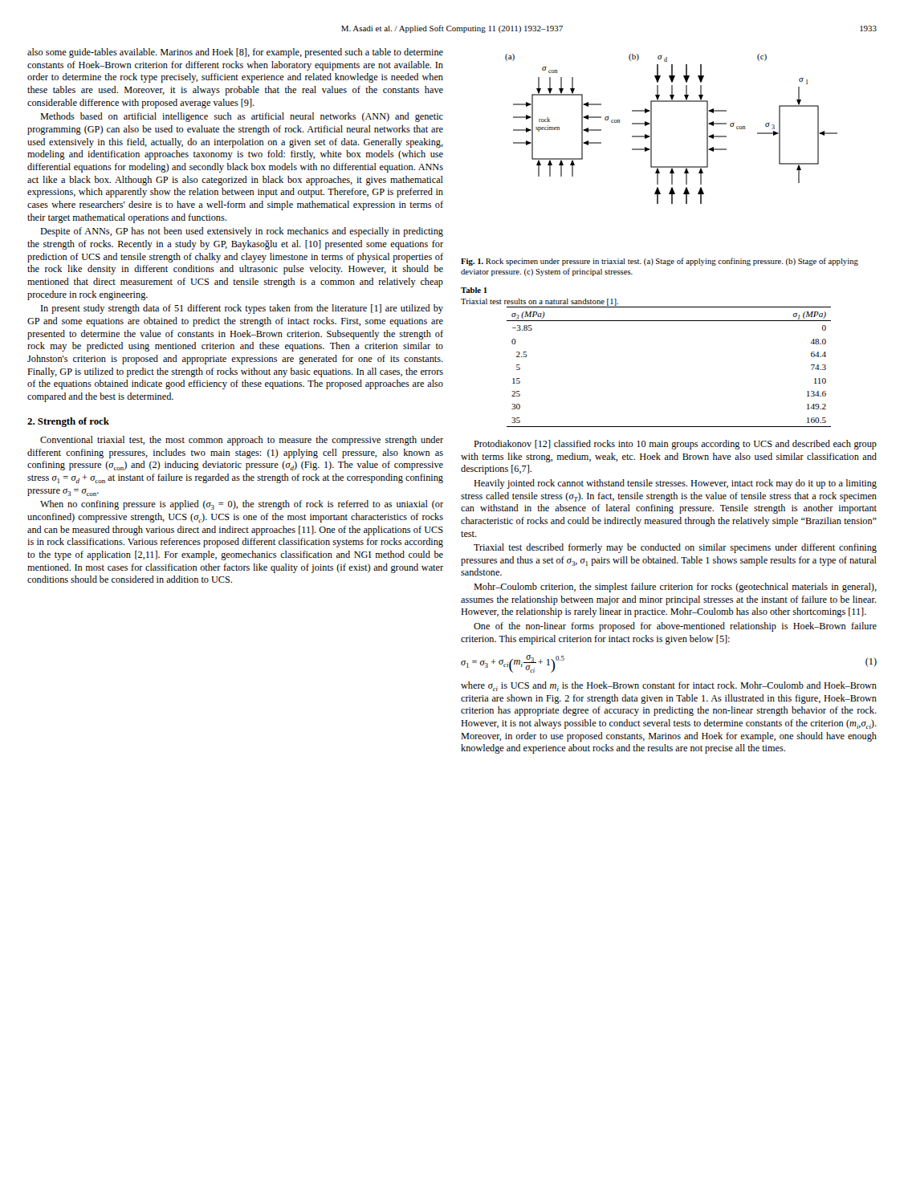M. Asadi et al. / Applied Soft Computing 11 (2011) 1932–1937
1933
also some guide-tables available. Marinos and Hoek [8], for example, presented such a table to determine constants of Hoek–Brown criterion for different rocks when laboratory equipments are not available. In order to determine the rock type precisely, sufficient experience and related knowledge is needed when these tables are used. Moreover, it is always probable that the real values of the constants have considerable difference with proposed average values [9].
Methods based on artificial intelligence such as artificial neural networks (ANN) and genetic programming (GP) can also be used to evaluate the strength of rock. Artificial neural networks that are used extensively in this field, actually, do an interpolation on a given set of data. Generally speaking, modeling and identification approaches taxonomy is two fold: firstly, white box models (which use differential equations for modeling) and secondly black box models with no differential equation. ANNs act like a black box. Although GP is also categorized in black box approaches, it gives mathematical expressions, which apparently show the relation between input and output. Therefore, GP is preferred in cases where researchers' desire is to have a well-form and simple mathematical expression in terms of their target mathematical operations and functions.
Despite of ANNs, GP has not been used extensively in rock mechanics and especially in predicting the strength of rocks. Recently in a study by GP, Baykasoğlu et al. [10] presented some equations for prediction of UCS and tensile strength of chalky and clayey limestone in terms of physical properties of the rock like density in different conditions and ultrasonic pulse velocity. However, it should be mentioned that direct measurement of UCS and tensile strength is a common and relatively cheap procedure in rock engineering.
In present study strength data of 51 different rock types taken from the literature [1] are utilized by GP and some equations are obtained to predict the strength of intact rocks. First, some equations are presented to determine the value of constants in Hoek–Brown criterion. Subsequently the strength of rock may be predicted using mentioned criterion and these equations. Then a criterion similar to Johnston's criterion is proposed and appropriate expressions are generated for one of its constants. Finally, GP is utilized to predict the strength of rocks without any basic equations. In all cases, the errors of the equations obtained indicate good efficiency of these equations. The proposed approaches are also compared and the best is determined.
2. Strength of rock
Conventional triaxial test, the most common approach to measure the compressive strength under different confining pressures, includes two main stages: (1) applying cell pressure, also known as confining pressure (σcon) and (2) inducing deviatoric pressure (σd) (Fig. 1). The value of compressive stress σ1 = σd + σcon at instant of failure is regarded as the strength of rock at the corresponding confining pressure σ3 = σcon.
When no confining pressure is applied (σ3 = 0), the strength of rock is referred to as uniaxial (or unconfined) compressive strength, UCS (σc). UCS is one of the most important characteristics of rocks and can be measured through various direct and indirect approaches [11]. One of the applications of UCS is in rock classifications. Various references proposed different classification systems for rocks according to the type of application [2,11]. For example, geomechanics classification and NGI method could be mentioned. In most cases for classification other factors like quality of joints (if exist) and ground water conditions should be considered in addition to UCS.
(a) σcon rock specimen σcon (b) σd σcon (c) σ1 σ3
Fig. 1. Rock specimen under pressure in triaxial test. (a) Stage of applying confining pressure. (b) Stage of applying deviator pressure. (c) System of principal stresses.
Table 1
Triaxial test results on a natural sandstone [1].
| σ 3 (MPa) | σ 1 (MPa) |
| --- | --- |
| −3.85 | 0 |
| 0 | 48.0 |
| 2.5 | 64.4 |
| 5 | 74.3 |
| 15 | 110 |
| 25 | 134.6 |
| 30 | 149.2 |
| 35 | 160.5 |
Protodiakonov [12] classified rocks into 10 main groups according to UCS and described each group with terms like strong, medium, weak, etc. Hoek and Brown have also used similar classification and descriptions [6,7].
Heavily jointed rock cannot withstand tensile stresses. However, intact rock may do it up to a limiting stress called tensile stress (σT). In fact, tensile strength is the value of tensile stress that a rock specimen can withstand in the absence of lateral confining pressure. Tensile strength is another important characteristic of rocks and could be indirectly measured through the relatively simple “Brazilian tension” test.
Triaxial test described formerly may be conducted on similar specimens under different confining pressures and thus a set of σ3, σ1 pairs will be obtained. Table 1 shows sample results for a type of natural sandstone.
Mohr–Coulomb criterion, the simplest failure criterion for rocks (geotechnical materials in general), assumes the relationship between major and minor principal stresses at the instant of failure to be linear. However, the relationship is rarely linear in practice. Mohr–Coulomb has also other shortcomings [11].
One of the non-linear forms proposed for above-mentioned relationship is Hoek–Brown failure criterion. This empirical criterion for intact rocks is given below [5]:
σ1 = σ3 + σci(mi σ3 σci+ 1)0.5
(1)
where σci is UCS and mi is the Hoek–Brown constant for intact rock. Mohr–Coulomb and Hoek–Brown criteria are shown in Fig. 2 for strength data given in Table 1. As illustrated in this figure, Hoek–Brown criterion has appropriate degree of accuracy in predicting the non-linear strength behavior of the rock. However, it is not always possible to conduct several tests to determine constants of the criterion (mi,σci). Moreover, in order to use proposed constants, Marinos and Hoek for example, one should have enough knowledge and experience about rocks and the results are not precise all the times.